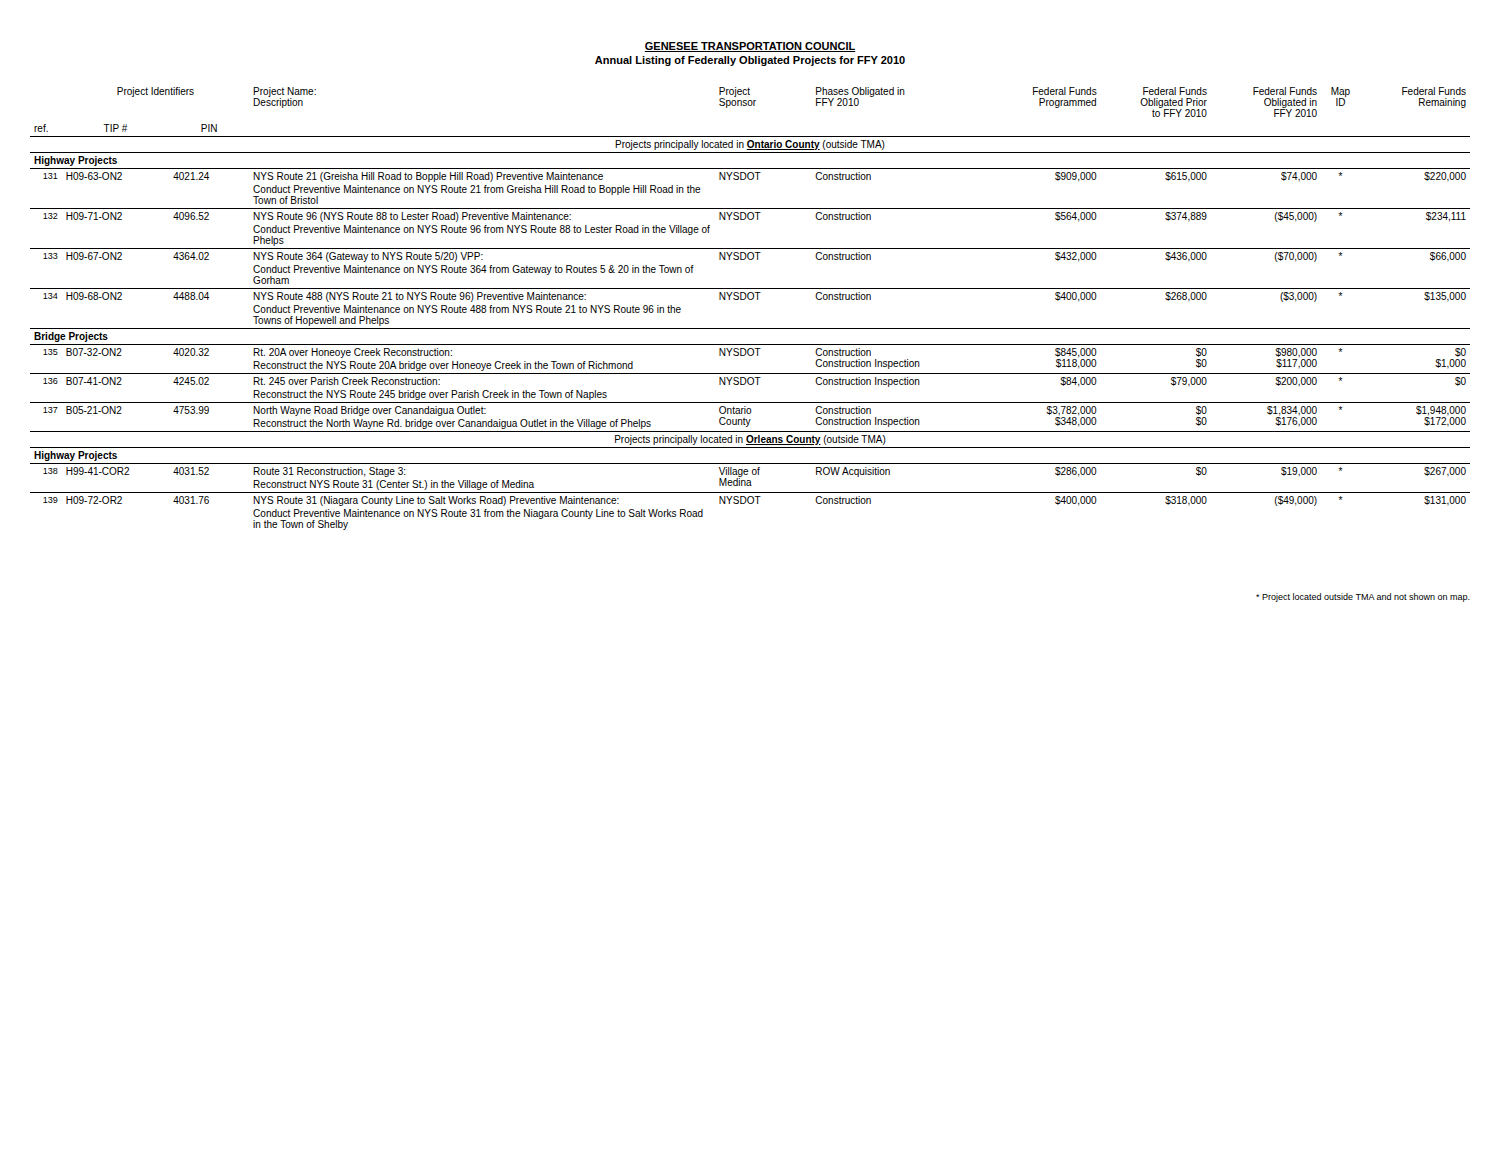GENESEE TRANSPORTATION COUNCIL
Annual Listing of Federally Obligated Projects for FFY 2010
| | Project Identifiers | Project Name: Description | Project Sponsor | Phases Obligated in FFY 2010 | Federal Funds Programmed | Federal Funds Obligated Prior to FFY 2010 | Federal Funds Obligated in FFY 2010 | Map ID | Federal Funds Remaining |
| ref. | TIP # | PIN | | | | | | | | |
| Projects principally located in Ontario County (outside TMA) |
| Highway Projects |
| 131 | H09-63-ON2 | 4021.24 | NYS Route 21 (Greisha Hill Road to Bopple Hill Road) Preventive Maintenance Conduct Preventive Maintenance on NYS Route 21 from Greisha Hill Road to Bopple Hill Road in the Town of Bristol | NYSDOT | Construction | $909,000 | $615,000 | $74,000 | * | $220,000 |
| 132 | H09-71-ON2 | 4096.52 | NYS Route 96 (NYS Route 88 to Lester Road) Preventive Maintenance: Conduct Preventive Maintenance on NYS Route 96 from NYS Route 88 to Lester Road in the Village of Phelps | NYSDOT | Construction | $564,000 | $374,889 | ($45,000) | * | $234,111 |
| 133 | H09-67-ON2 | 4364.02 | NYS Route 364 (Gateway to NYS Route 5/20) VPP: Conduct Preventive Maintenance on NYS Route 364 from Gateway to Routes 5 & 20 in the Town of Gorham | NYSDOT | Construction | $432,000 | $436,000 | ($70,000) | * | $66,000 |
| 134 | H09-68-ON2 | 4488.04 | NYS Route 488 (NYS Route 21 to NYS Route 96) Preventive Maintenance: Conduct Preventive Maintenance on NYS Route 488 from NYS Route 21 to NYS Route 96 in the Towns of Hopewell and Phelps | NYSDOT | Construction | $400,000 | $268,000 | ($3,000) | * | $135,000 |
| Bridge Projects |
| 135 | B07-32-ON2 | 4020.32 | Rt. 20A over Honeoye Creek Reconstruction: Reconstruct the NYS Route 20A bridge over Honeoye Creek in the Town of Richmond | NYSDOT | Construction Construction Inspection | $845,000 $118,000 | $0 $0 | $980,000 $117,000 | * | $0 $1,000 |
| 136 | B07-41-ON2 | 4245.02 | Rt. 245 over Parish Creek Reconstruction: Reconstruct the NYS Route 245 bridge over Parish Creek in the Town of Naples | NYSDOT | Construction Inspection | $84,000 | $79,000 | $200,000 | * | $0 |
| 137 | B05-21-ON2 | 4753.99 | North Wayne Road Bridge over Canandaigua Outlet: Reconstruct the North Wayne Rd. bridge over Canandaigua Outlet in the Village of Phelps | Ontario County | Construction Construction Inspection | $3,782,000 $348,000 | $0 $0 | $1,834,000 $176,000 | * | $1,948,000 $172,000 |
| Projects principally located in Orleans County (outside TMA) |
| Highway Projects |
| 138 | H99-41-COR2 | 4031.52 | Route 31 Reconstruction, Stage 3: Reconstruct NYS Route 31 (Center St.) in the Village of Medina | Village of Medina | ROW Acquisition | $286,000 | $0 | $19,000 | * | $267,000 |
| 139 | H09-72-OR2 | 4031.76 | NYS Route 31 (Niagara County Line to Salt Works Road) Preventive Maintenance: Conduct Preventive Maintenance on NYS Route 31 from the Niagara County Line to Salt Works Road in the Town of Shelby | NYSDOT | Construction | $400,000 | $318,000 | ($49,000) | * | $131,000 |
* Project located outside TMA and not shown on map.